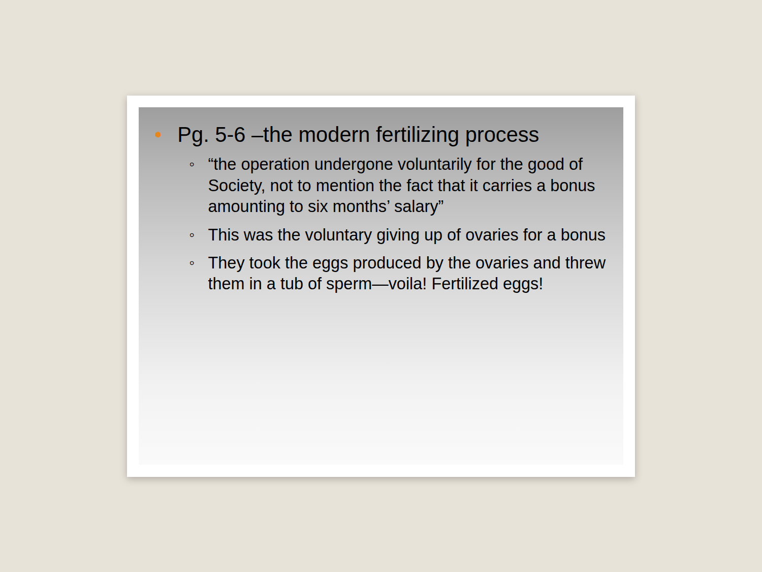Pg. 5-6 –the modern fertilizing process
“the operation undergone voluntarily for the good of Society, not to mention the fact that it carries a bonus amounting to six months’ salary”
This was the voluntary giving up of ovaries for a bonus
They took the eggs produced by the ovaries and threw them in a tub of sperm—voila! Fertilized eggs!